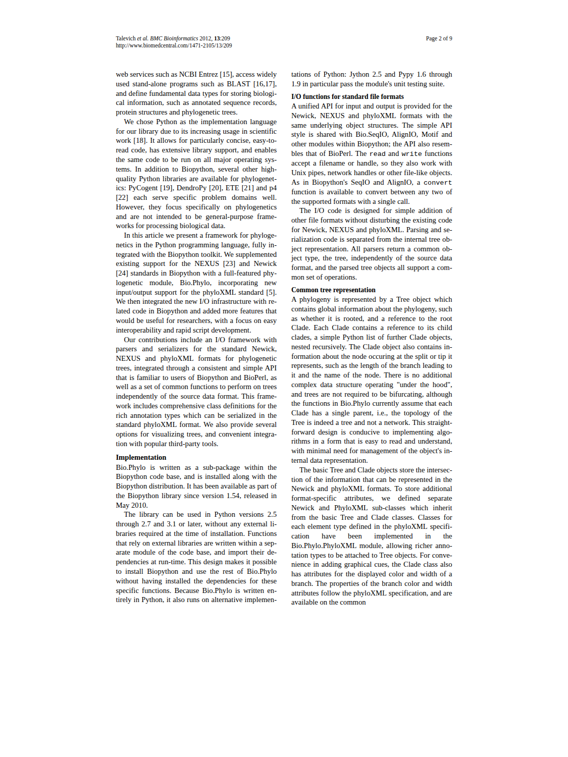Talevich et al. BMC Bioinformatics 2012, 13:209 http://www.biomedcentral.com/1471-2105/13/209
Page 2 of 9
web services such as NCBI Entrez [15], access widely used stand-alone programs such as BLAST [16,17], and define fundamental data types for storing biological information, such as annotated sequence records, protein structures and phylogenetic trees.
We chose Python as the implementation language for our library due to its increasing usage in scientific work [18]. It allows for particularly concise, easy-to-read code, has extensive library support, and enables the same code to be run on all major operating systems. In addition to Biopython, several other high-quality Python libraries are available for phylogenetics: PyCogent [19], DendroPy [20], ETE [21] and p4 [22] each serve specific problem domains well. However, they focus specifically on phylogenetics and are not intended to be general-purpose frameworks for processing biological data.
In this article we present a framework for phylogenetics in the Python programming language, fully integrated with the Biopython toolkit. We supplemented existing support for the NEXUS [23] and Newick [24] standards in Biopython with a full-featured phylogenetic module, Bio.Phylo, incorporating new input/output support for the phyloXML standard [5]. We then integrated the new I/O infrastructure with related code in Biopython and added more features that would be useful for researchers, with a focus on easy interoperability and rapid script development.
Our contributions include an I/O framework with parsers and serializers for the standard Newick, NEXUS and phyloXML formats for phylogenetic trees, integrated through a consistent and simple API that is familiar to users of Biopython and BioPerl, as well as a set of common functions to perform on trees independently of the source data format. This framework includes comprehensive class definitions for the rich annotation types which can be serialized in the standard phyloXML format. We also provide several options for visualizing trees, and convenient integration with popular third-party tools.
Implementation
Bio.Phylo is written as a sub-package within the Biopython code base, and is installed along with the Biopython distribution. It has been available as part of the Biopython library since version 1.54, released in May 2010.
The library can be used in Python versions 2.5 through 2.7 and 3.1 or later, without any external libraries required at the time of installation. Functions that rely on external libraries are written within a separate module of the code base, and import their dependencies at run-time. This design makes it possible to install Biopython and use the rest of Bio.Phylo without having installed the dependencies for these specific functions. Because Bio.Phylo is written entirely in Python, it also runs on alternative implementations of Python: Jython 2.5 and Pypy 1.6 through 1.9 in particular pass the module's unit testing suite.
I/O functions for standard file formats
A unified API for input and output is provided for the Newick, NEXUS and phyloXML formats with the same underlying object structures. The simple API style is shared with Bio.SeqIO, AlignIO, Motif and other modules within Biopython; the API also resembles that of BioPerl. The read and write functions accept a filename or handle, so they also work with Unix pipes, network handles or other file-like objects. As in Biopython's SeqIO and AlignIO, a convert function is available to convert between any two of the supported formats with a single call.
The I/O code is designed for simple addition of other file formats without disturbing the existing code for Newick, NEXUS and phyloXML. Parsing and serialization code is separated from the internal tree object representation. All parsers return a common object type, the tree, independently of the source data format, and the parsed tree objects all support a common set of operations.
Common tree representation
A phylogeny is represented by a Tree object which contains global information about the phylogeny, such as whether it is rooted, and a reference to the root Clade. Each Clade contains a reference to its child clades, a simple Python list of further Clade objects, nested recursively. The Clade object also contains information about the node occuring at the split or tip it represents, such as the length of the branch leading to it and the name of the node. There is no additional complex data structure operating "under the hood", and trees are not required to be bifurcating, although the functions in Bio.Phylo currently assume that each Clade has a single parent, i.e., the topology of the Tree is indeed a tree and not a network. This straightforward design is conducive to implementing algorithms in a form that is easy to read and understand, with minimal need for management of the object's internal data representation.
The basic Tree and Clade objects store the intersection of the information that can be represented in the Newick and phyloXML formats. To store additional format-specific attributes, we defined separate Newick and PhyloXML sub-classes which inherit from the basic Tree and Clade classes. Classes for each element type defined in the phyloXML specification have been implemented in the Bio.Phylo.PhyloXML module, allowing richer annotation types to be attached to Tree objects. For convenience in adding graphical cues, the Clade class also has attributes for the displayed color and width of a branch. The properties of the branch color and width attributes follow the phyloXML specification, and are available on the common